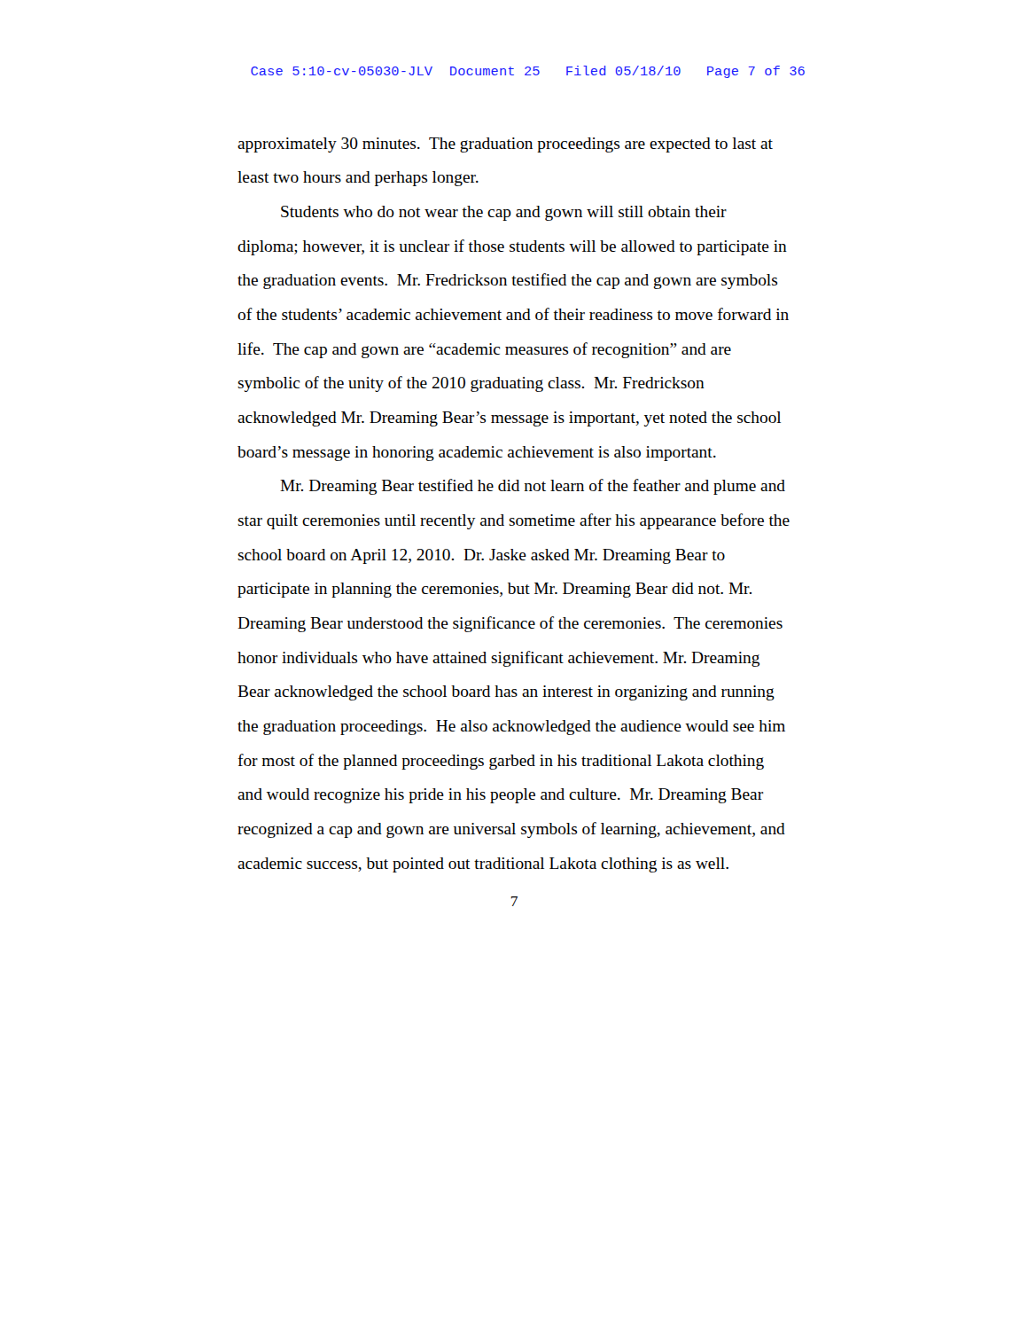Case 5:10-cv-05030-JLV Document 25 Filed 05/18/10 Page 7 of 36
approximately 30 minutes. The graduation proceedings are expected to last at least two hours and perhaps longer.
Students who do not wear the cap and gown will still obtain their diploma; however, it is unclear if those students will be allowed to participate in the graduation events. Mr. Fredrickson testified the cap and gown are symbols of the students’ academic achievement and of their readiness to move forward in life. The cap and gown are “academic measures of recognition” and are symbolic of the unity of the 2010 graduating class. Mr. Fredrickson acknowledged Mr. Dreaming Bear’s message is important, yet noted the school board’s message in honoring academic achievement is also important.
Mr. Dreaming Bear testified he did not learn of the feather and plume and star quilt ceremonies until recently and sometime after his appearance before the school board on April 12, 2010. Dr. Jaske asked Mr. Dreaming Bear to participate in planning the ceremonies, but Mr. Dreaming Bear did not. Mr. Dreaming Bear understood the significance of the ceremonies. The ceremonies honor individuals who have attained significant achievement. Mr. Dreaming Bear acknowledged the school board has an interest in organizing and running the graduation proceedings. He also acknowledged the audience would see him for most of the planned proceedings garbed in his traditional Lakota clothing and would recognize his pride in his people and culture. Mr. Dreaming Bear recognized a cap and gown are universal symbols of learning, achievement, and academic success, but pointed out traditional Lakota clothing is as well.
7